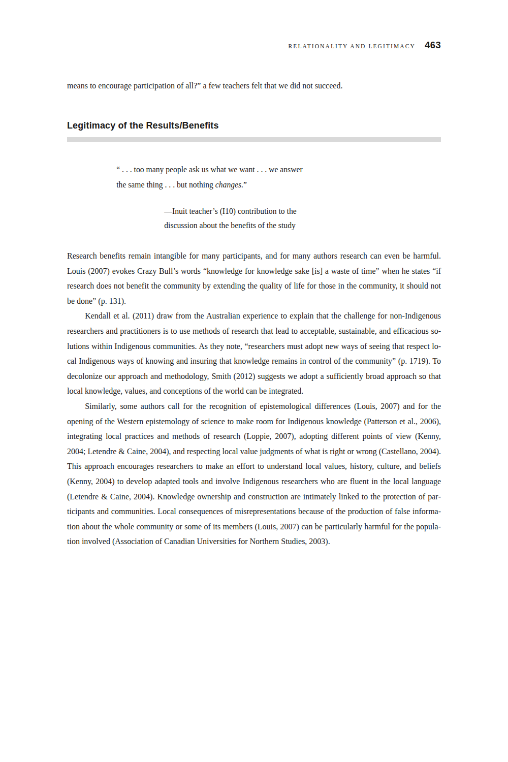Relationality and Legitimacy 463
means to encourage participation of all?” a few teachers felt that we did not succeed.
Legitimacy of the Results/Benefits
“ . . . too many people ask us what we want . . . we answer
the same thing . . . but nothing changes.”
—Inuit teacher’s (I10) contribution to the
discussion about the benefits of the study
Research benefits remain intangible for many participants, and for many authors research can even be harmful. Louis (2007) evokes Crazy Bull’s words “knowledge for knowledge sake [is] a waste of time” when he states “if research does not benefit the community by extending the quality of life for those in the community, it should not be done” (p. 131).
Kendall et al. (2011) draw from the Australian experience to explain that the challenge for non-Indigenous researchers and practitioners is to use methods of research that lead to acceptable, sustainable, and efficacious solutions within Indigenous communities. As they note, “researchers must adopt new ways of seeing that respect local Indigenous ways of knowing and insuring that knowledge remains in control of the community” (p. 1719). To decolonize our approach and methodology, Smith (2012) suggests we adopt a sufficiently broad approach so that local knowledge, values, and conceptions of the world can be integrated.
Similarly, some authors call for the recognition of epistemological differences (Louis, 2007) and for the opening of the Western epistemology of science to make room for Indigenous knowledge (Patterson et al., 2006), integrating local practices and methods of research (Loppie, 2007), adopting different points of view (Kenny, 2004; Letendre & Caine, 2004), and respecting local value judgments of what is right or wrong (Castellano, 2004). This approach encourages researchers to make an effort to understand local values, history, culture, and beliefs (Kenny, 2004) to develop adapted tools and involve Indigenous researchers who are fluent in the local language (Letendre & Caine, 2004). Knowledge ownership and construction are intimately linked to the protection of participants and communities. Local consequences of misrepresentations because of the production of false information about the whole community or some of its members (Louis, 2007) can be particularly harmful for the population involved (Association of Canadian Universities for Northern Studies, 2003).